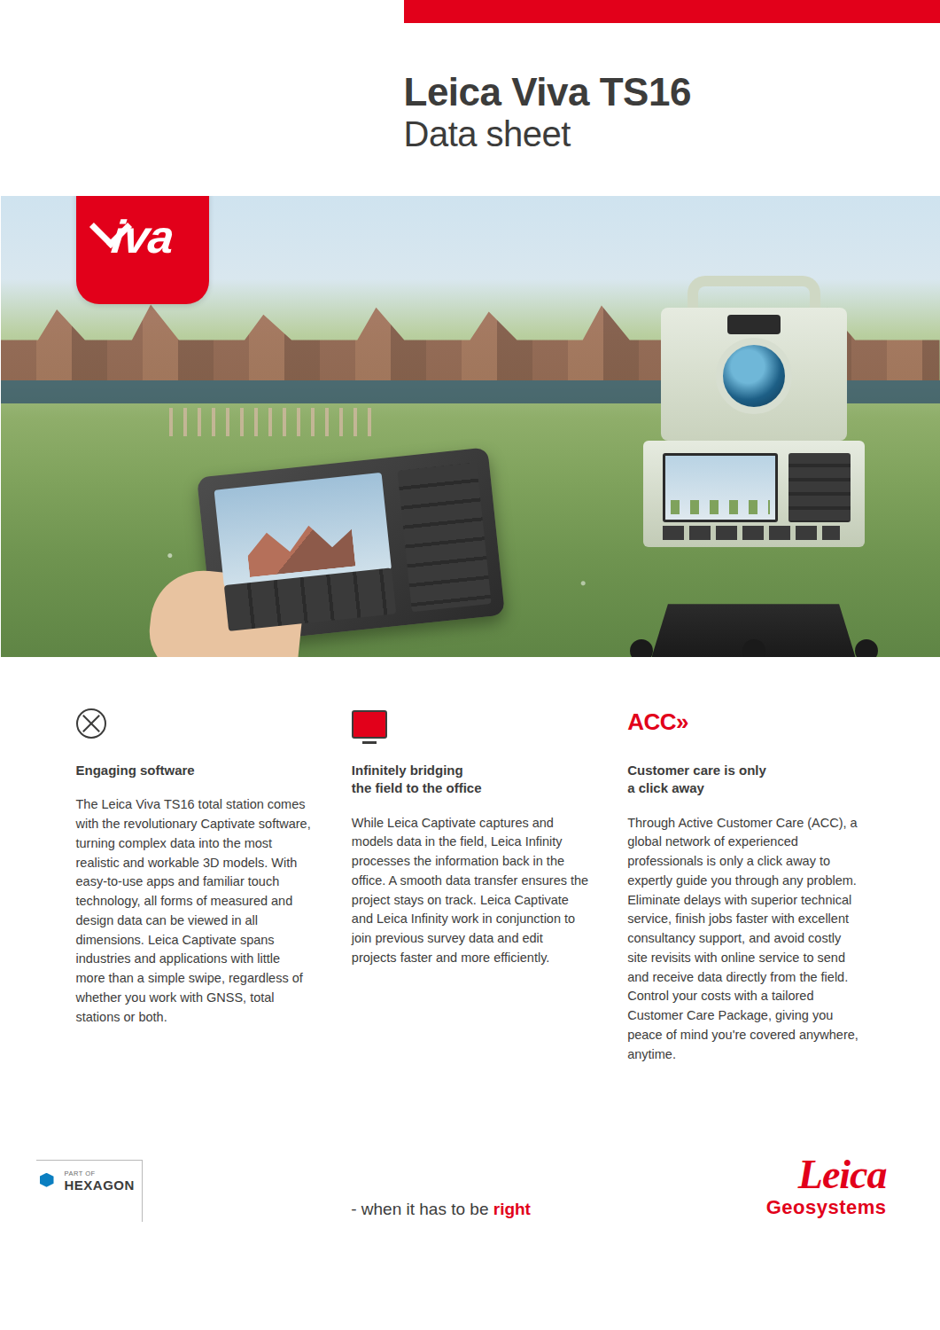Leica Viva TS16
Data sheet
iva
Engaging software
The Leica Viva TS16 total station comes with the revolutionary Captivate software, turning complex data into the most realistic and workable 3D models. With easy-to-use apps and familiar touch technology, all forms of measured and design data can be viewed in all dimensions. Leica Captivate spans industries and applications with little more than a simple swipe, regardless of whether you work with GNSS, total stations or both.
Infinitely bridging
the field to the office
While Leica Captivate captures and models data in the field, Leica Infinity processes the information back in the office. A smooth data transfer ensures the project stays on track. Leica Captivate and Leica Infinity work in conjunction to join previous survey data and edit projects faster and more efficiently.
ACC»
Customer care is only
a click away
Through Active Customer Care (ACC), a global network of experienced professionals is only a click away to expertly guide you through any problem. Eliminate delays with superior technical service, finish jobs faster with excellent consultancy support, and avoid costly site revisits with online service to send and receive data directly from the field. Control your costs with a tailored Customer Care Package, giving you peace of mind you're covered anywhere, anytime.
PART OF
HEXAGON
- when it has to be right
Leica
Geosystems